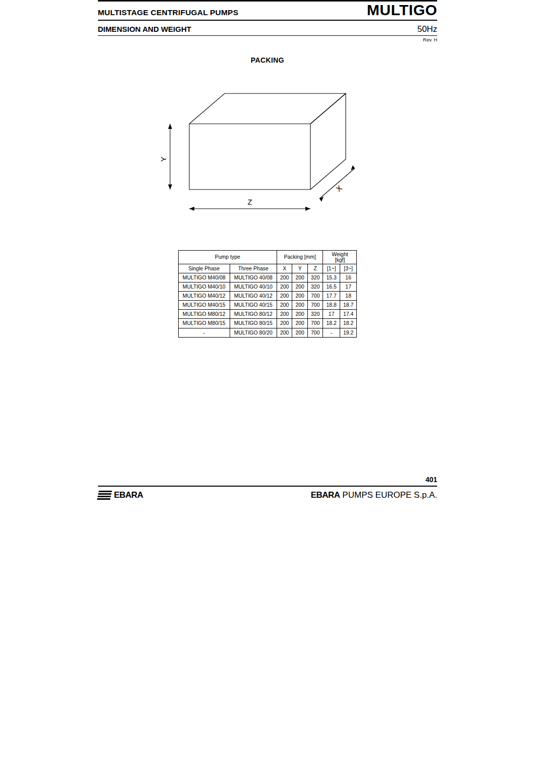MULTISTAGE CENTRIFUGAL PUMPS
MULTIGO
DIMENSION AND WEIGHT
50Hz
Rev. H
PACKING
Y Z X
| Pump type | Packing [mm] | Weight [kgf] |
| --- | --- | --- |
| Single Phase | Three Phase | X | Y | Z | [1~] | [3~] |
| MULTIGO M40/08 | MULTIGO 40/08 | 200 | 200 | 320 | 15.3 | 16 |
| MULTIGO M40/10 | MULTIGO 40/10 | 200 | 200 | 320 | 16.5 | 17 |
| MULTIGO M40/12 | MULTIGO 40/12 | 200 | 200 | 700 | 17.7 | 18 |
| MULTIGO M40/15 | MULTIGO 40/15 | 200 | 200 | 700 | 18.8 | 18.7 |
| MULTIGO M80/12 | MULTIGO 80/12 | 200 | 200 | 320 | 17 | 17.4 |
| MULTIGO M80/15 | MULTIGO 80/15 | 200 | 200 | 700 | 18.2 | 18.2 |
| - | MULTIGO 80/20 | 200 | 200 | 700 | - | 19.2 |
401
EBARA
EBARA PUMPS EUROPE S.p.A.